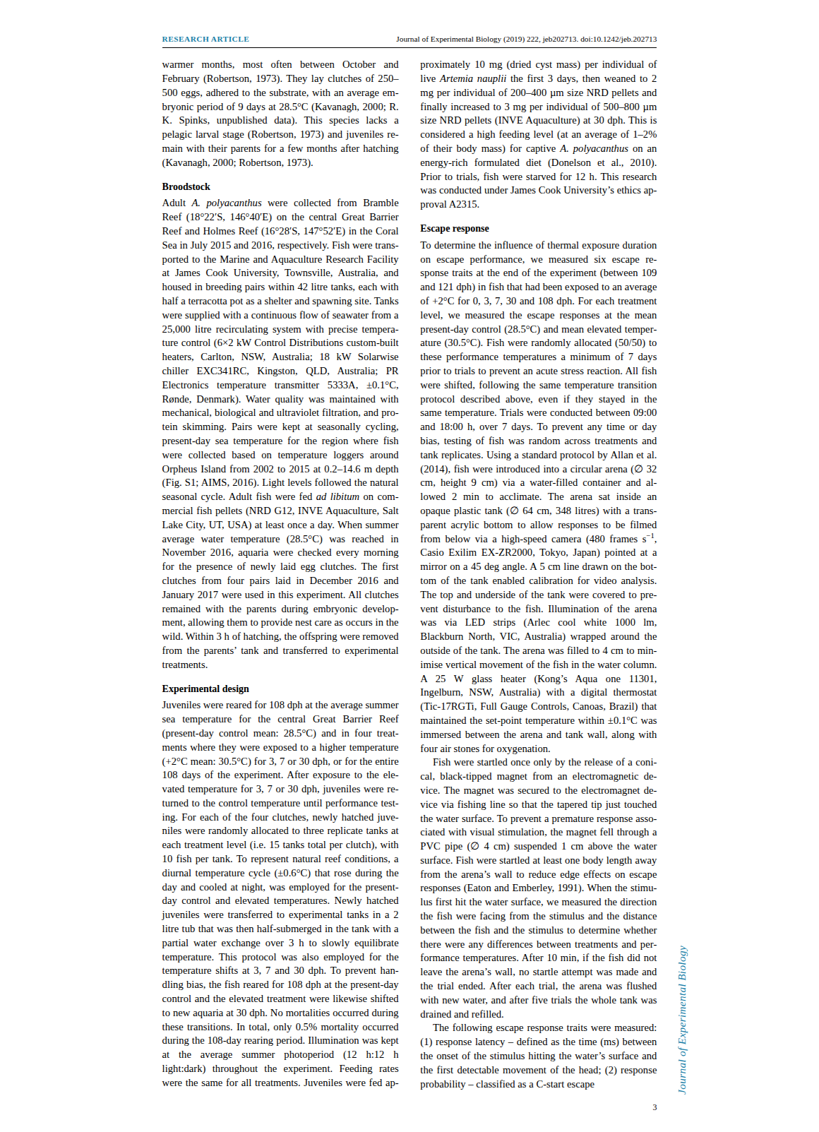Research Article Journal of Experimental Biology (2019) 222, jeb202713. doi:10.1242/jeb.202713
warmer months, most often between October and February (Robertson, 1973). They lay clutches of 250–500 eggs, adhered to the substrate, with an average embryonic period of 9 days at 28.5°C (Kavanagh, 2000; R. K. Spinks, unpublished data). This species lacks a pelagic larval stage (Robertson, 1973) and juveniles remain with their parents for a few months after hatching (Kavanagh, 2000; Robertson, 1973).
Broodstock
Adult A. polyacanthus were collected from Bramble Reef (18°22′S, 146°40′E) on the central Great Barrier Reef and Holmes Reef (16°28′S, 147°52′E) in the Coral Sea in July 2015 and 2016, respectively. Fish were transported to the Marine and Aquaculture Research Facility at James Cook University, Townsville, Australia, and housed in breeding pairs within 42 litre tanks, each with half a terracotta pot as a shelter and spawning site. Tanks were supplied with a continuous flow of seawater from a 25,000 litre recirculating system with precise temperature control (6×2 kW Control Distributions custom-built heaters, Carlton, NSW, Australia; 18 kW Solarwise chiller EXC341RC, Kingston, QLD, Australia; PR Electronics temperature transmitter 5333A, ±0.1°C, Rønde, Denmark). Water quality was maintained with mechanical, biological and ultraviolet filtration, and protein skimming. Pairs were kept at seasonally cycling, present-day sea temperature for the region where fish were collected based on temperature loggers around Orpheus Island from 2002 to 2015 at 0.2–14.6 m depth (Fig. S1; AIMS, 2016). Light levels followed the natural seasonal cycle. Adult fish were fed ad libitum on commercial fish pellets (NRD G12, INVE Aquaculture, Salt Lake City, UT, USA) at least once a day. When summer average water temperature (28.5°C) was reached in November 2016, aquaria were checked every morning for the presence of newly laid egg clutches. The first clutches from four pairs laid in December 2016 and January 2017 were used in this experiment. All clutches remained with the parents during embryonic development, allowing them to provide nest care as occurs in the wild. Within 3 h of hatching, the offspring were removed from the parents’ tank and transferred to experimental treatments.
Experimental design
Juveniles were reared for 108 dph at the average summer sea temperature for the central Great Barrier Reef (present-day control mean: 28.5°C) and in four treatments where they were exposed to a higher temperature (+2°C mean: 30.5°C) for 3, 7 or 30 dph, or for the entire 108 days of the experiment. After exposure to the elevated temperature for 3, 7 or 30 dph, juveniles were returned to the control temperature until performance testing. For each of the four clutches, newly hatched juveniles were randomly allocated to three replicate tanks at each treatment level (i.e. 15 tanks total per clutch), with 10 fish per tank. To represent natural reef conditions, a diurnal temperature cycle (±0.6°C) that rose during the day and cooled at night, was employed for the present-day control and elevated temperatures. Newly hatched juveniles were transferred to experimental tanks in a 2 litre tub that was then half-submerged in the tank with a partial water exchange over 3 h to slowly equilibrate temperature. This protocol was also employed for the temperature shifts at 3, 7 and 30 dph. To prevent handling bias, the fish reared for 108 dph at the present-day control and the elevated treatment were likewise shifted to new aquaria at 30 dph. No mortalities occurred during these transitions. In total, only 0.5% mortality occurred during the 108-day rearing period. Illumination was kept at the average summer photoperiod (12 h:12 h light:dark) throughout the experiment. Feeding rates were the same for all treatments. Juveniles were fed approximately 10 mg (dried cyst mass) per individual of live Artemia nauplii the first 3 days, then weaned to 2 mg per individual of 200–400 µm size NRD pellets and finally increased to 3 mg per individual of 500–800 µm size NRD pellets (INVE Aquaculture) at 30 dph. This is considered a high feeding level (at an average of 1–2% of their body mass) for captive A. polyacanthus on an energy-rich formulated diet (Donelson et al., 2010). Prior to trials, fish were starved for 12 h. This research was conducted under James Cook University’s ethics approval A2315.
Escape response
To determine the influence of thermal exposure duration on escape performance, we measured six escape response traits at the end of the experiment (between 109 and 121 dph) in fish that had been exposed to an average of +2°C for 0, 3, 7, 30 and 108 dph. For each treatment level, we measured the escape responses at the mean present-day control (28.5°C) and mean elevated temperature (30.5°C). Fish were randomly allocated (50/50) to these performance temperatures a minimum of 7 days prior to trials to prevent an acute stress reaction. All fish were shifted, following the same temperature transition protocol described above, even if they stayed in the same temperature. Trials were conducted between 09:00 and 18:00 h, over 7 days. To prevent any time or day bias, testing of fish was random across treatments and tank replicates. Using a standard protocol by Allan et al. (2014), fish were introduced into a circular arena (∅ 32 cm, height 9 cm) via a water-filled container and allowed 2 min to acclimate. The arena sat inside an opaque plastic tank (∅ 64 cm, 348 litres) with a transparent acrylic bottom to allow responses to be filmed from below via a high-speed camera (480 frames s−1, Casio Exilim EX-ZR2000, Tokyo, Japan) pointed at a mirror on a 45 deg angle. A 5 cm line drawn on the bottom of the tank enabled calibration for video analysis. The top and underside of the tank were covered to prevent disturbance to the fish. Illumination of the arena was via LED strips (Arlec cool white 1000 lm, Blackburn North, VIC, Australia) wrapped around the outside of the tank. The arena was filled to 4 cm to minimise vertical movement of the fish in the water column. A 25 W glass heater (Kong’s Aqua one 11301, Ingelburn, NSW, Australia) with a digital thermostat (Tic-17RGTi, Full Gauge Controls, Canoas, Brazil) that maintained the set-point temperature within ±0.1°C was immersed between the arena and tank wall, along with four air stones for oxygenation.
Fish were startled once only by the release of a conical, black-tipped magnet from an electromagnetic device. The magnet was secured to the electromagnet device via fishing line so that the tapered tip just touched the water surface. To prevent a premature response associated with visual stimulation, the magnet fell through a PVC pipe (∅ 4 cm) suspended 1 cm above the water surface. Fish were startled at least one body length away from the arena’s wall to reduce edge effects on escape responses (Eaton and Emberley, 1991). When the stimulus first hit the water surface, we measured the direction the fish were facing from the stimulus and the distance between the fish and the stimulus to determine whether there were any differences between treatments and performance temperatures. After 10 min, if the fish did not leave the arena’s wall, no startle attempt was made and the trial ended. After each trial, the arena was flushed with new water, and after five trials the whole tank was drained and refilled.
The following escape response traits were measured: (1) response latency – defined as the time (ms) between the onset of the stimulus hitting the water’s surface and the first detectable movement of the head; (2) response probability – classified as a C-start escape
Journal of Experimental Biology
3